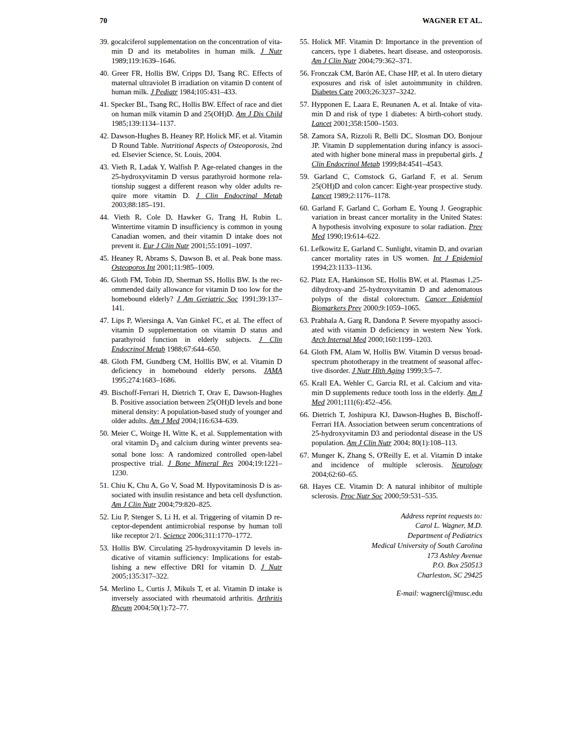70 WAGNER ET AL.
gocalciferol supplementation on the concentration of vitamin D and its metabolites in human milk. J Nutr 1989;119:1639–1646.
Greer FR, Hollis BW, Cripps DJ, Tsang RC. Effects of maternal ultraviolet B irradiation on vitamin D content of human milk. J Pediatr 1984;105:431–433.
Specker BL, Tsang RC, Hollis BW. Effect of race and diet on human milk vitamin D and 25(OH)D. Am J Dis Child 1985;139:1134–1137.
Dawson-Hughes B, Heaney RP, Holick MF, et al. Vitamin D Round Table. Nutritional Aspects of Osteoporosis, 2nd ed. Elsevier Science, St. Louis, 2004.
Vieth R, Ladak Y, Walfish P. Age-related changes in the 25-hydroxyvitamin D versus parathyroid hormone relationship suggest a different reason why older adults require more vitamin D. J Clin Endocrinal Metab 2003;88:185–191.
Vieth R, Cole D, Hawker G, Trang H, Rubin L. Wintertime vitamin D insufficiency is common in young Canadian women, and their vitamin D intake does not prevent it. Eur J Clin Nutr 2001;55:1091–1097.
Heaney R, Abrams S, Dawson B, et al. Peak bone mass. Osteoporos Int 2001;11:985–1009.
Gloth FM, Tobin JD, Sherman SS, Hollis BW. Is the recommended daily allowance for vitamin D too low for the homebound elderly? J Am Geriatric Soc 1991;39:137–141.
Lips P, Wiersinga A, Van Ginkel FC, et al. The effect of vitamin D supplementation on vitamin D status and parathyroid function in elderly subjects. J Clin Endocrinol Metab 1988;67:644–650.
Gloth FM, Gundberg CM, Holllis BW, et al. Vitamin D deficiency in homebound elderly persons. JAMA 1995;274:1683–1686.
Bischoff-Ferrari H, Dietrich T, Orav E, Dawson-Hughes B. Positive association between 25(OH)D levels and bone mineral density: A population-based study of younger and older adults. Am J Med 2004;116:634–639.
Meier C, Woitge H, Witte K, et al. Supplementation with oral vitamin D3 and calcium during winter prevents seasonal bone loss: A randomized controlled open-label prospective trial. J Bone Mineral Res 2004;19:1221–1230.
Chiu K, Chu A, Go V, Soad M. Hypovitaminosis D is associated with insulin resistance and beta cell dysfunction. Am J Clin Nutr 2004;79:820–825.
Liu P, Stenger S, Li H, et al. Triggering of vitamin D receptor-dependent antimicrobial response by human toll like receptor 2/1. Science 2006;311:1770–1772.
Hollis BW. Circulating 25-hydroxyvitamin D levels indicative of vitamin sufficiency: Implications for establishing a new effective DRI for vitamin D. J Nutr 2005;135:317–322.
Merlino L, Curtis J, Mikuls T, et al. Vitamin D intake is inversely associated with rheumatoid arthritis. Arthritis Rheum 2004;50(1):72–77.
Holick MF. Vitamin D: Importance in the prevention of cancers, type 1 diabetes, heart disease, and osteoporosis. Am J Clin Nutr 2004;79:362–371.
Fronczak CM, Barón AE, Chase HP, et al. In utero dietary exposures and risk of islet autoimmunity in children. Diabetes Care 2003;26:3237–3242.
Hypponen E, Laara E, Reunanen A, et al. Intake of vitamin D and risk of type 1 diabetes: A birth-cohort study. Lancet 2001;358:1500–1503.
Zamora SA, Rizzoli R, Belli DC, Slosman DO, Bonjour JP. Vitamin D supplementation during infancy is associated with higher bone mineral mass in prepubertal girls. J Clin Endocrinol Metab 1999;84:4541–4543.
Garland C, Comstock G, Garland F, et al. Serum 25(OH)D and colon cancer: Eight-year prospective study. Lancet 1989;2:1176–1178.
Garland F, Garland C, Gorham E, Young J. Geographic variation in breast cancer mortality in the United States: A hypothesis involving exposure to solar radiation. Prev Med 1990;19:614–622.
Lefkowitz E, Garland C. Sunlight, vitamin D, and ovarian cancer mortality rates in US women. Int J Epidemiol 1994;23:1133–1136.
Platz EA, Hankinson SE, Hollis BW, et al. Plasmas 1,25-dihydroxy-and 25-hydroxyvitamin D and adenomatous polyps of the distal colorectum. Cancer Epidemiol Biomarkers Prev 2000;9:1059–1065.
Prabhala A, Garg R, Dandona P. Severe myopathy associated with vitamin D deficiency in western New York. Arch Internal Med 2000;160:1199–1203.
Gloth FM, Alam W, Hollis BW. Vitamin D versus broad-spectrum phototherapy in the treatment of seasonal affective disorder. J Nutr Hlth Aging 1999;3:5–7.
Krall EA, Wehler C, Garcia RI, et al. Calcium and vitamin D supplements reduce tooth loss in the elderly. Am J Med 2001;111(6):452–456.
Dietrich T, Joshipura KJ, Dawson-Hughes B, Bischoff-Ferrari HA. Association between serum concentrations of 25-hydroxyvitamin D3 and periodontal disease in the US population. Am J Clin Nutr 2004; 80(1):108–113.
Munger K, Zhang S, O'Reilly E, et al. Vitamin D intake and incidence of multiple sclerosis. Neurology 2004;62:60–65.
Hayes CE. Vitamin D: A natural inhibitor of multiple sclerosis. Proc Nutr Soc 2000;59:531–535.
Address reprint requests to:
Carol L. Wagner, M.D.
Department of Pediatrics
Medical University of South Carolina
173 Ashley Avenue
P.O. Box 250513
Charleston, SC 29425
E-mail: wagnercl@musc.edu